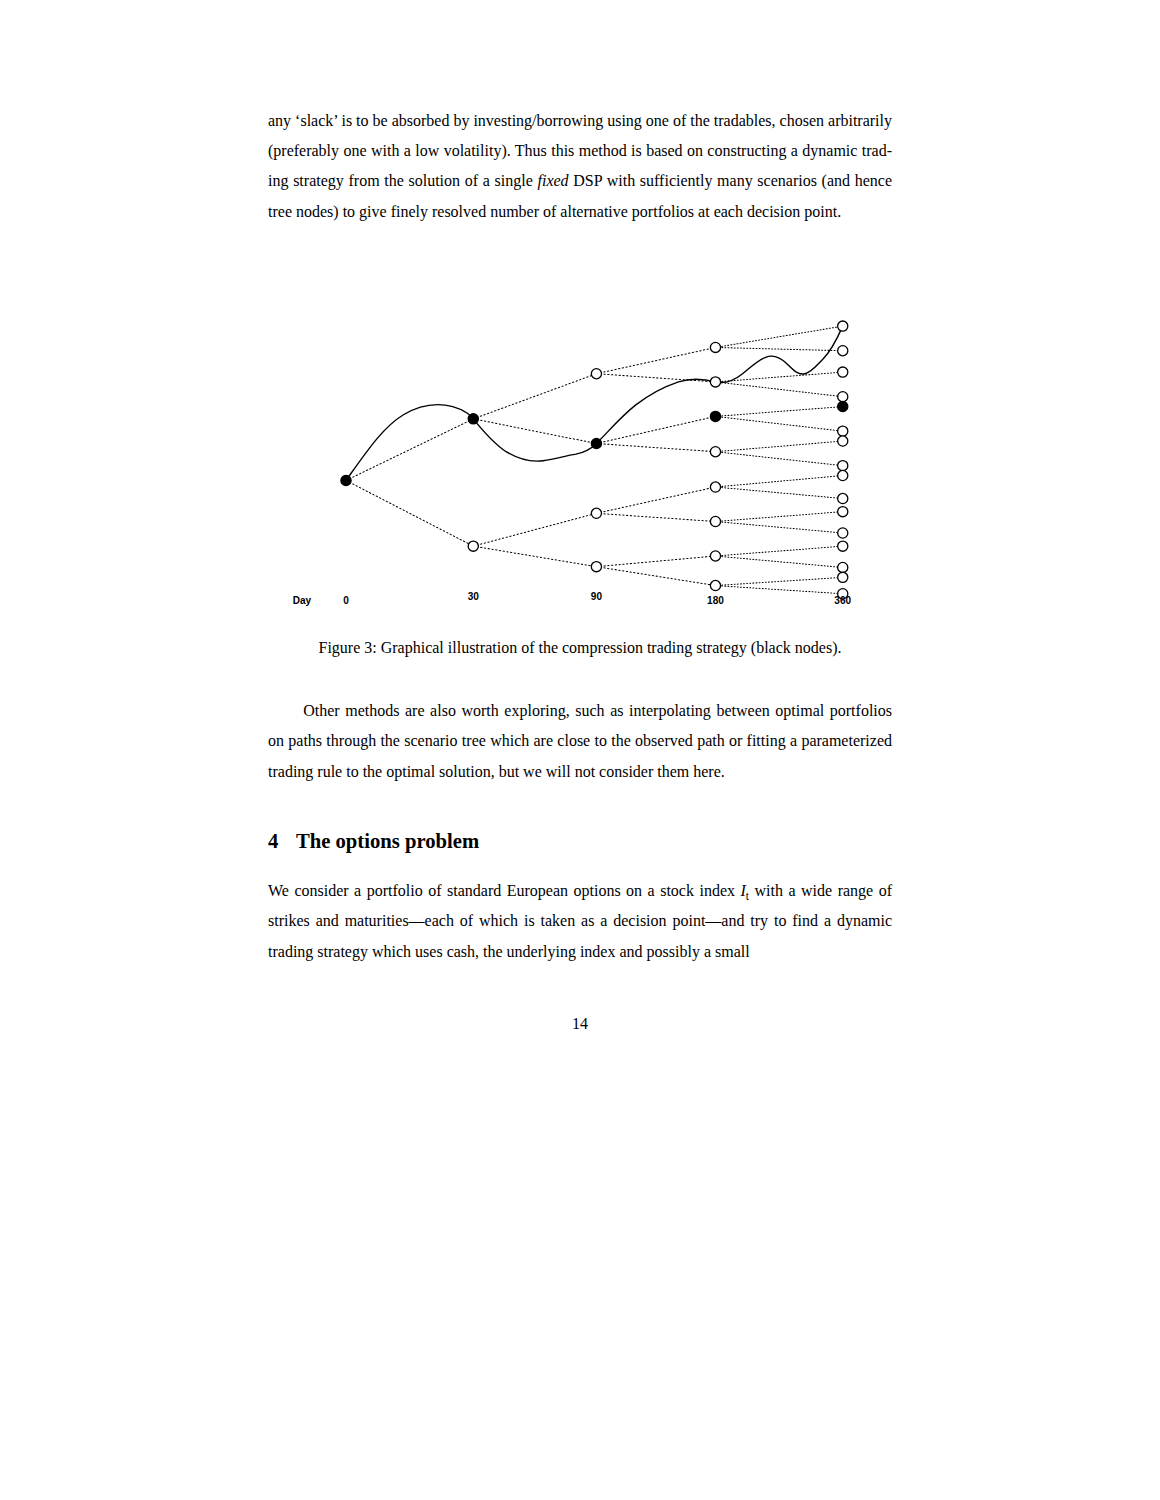any ‘slack’ is to be absorbed by investing/borrowing using one of the tradables, chosen arbitrarily (preferably one with a low volatility). Thus this method is based on constructing a dynamic trading strategy from the solution of a single fixed DSP with sufficiently many scenarios (and hence tree nodes) to give finely resolved number of alternative portfolios at each decision point.
Day 0 30 90 180 360
Figure 3: Graphical illustration of the compression trading strategy (black nodes).
Other methods are also worth exploring, such as interpolating between optimal portfolios on paths through the scenario tree which are close to the observed path or fitting a parameterized trading rule to the optimal solution, but we will not consider them here.
4 The options problem
We consider a portfolio of standard European options on a stock index It with a wide range of strikes and maturities—each of which is taken as a decision point—and try to find a dynamic trading strategy which uses cash, the underlying index and possibly a small
14